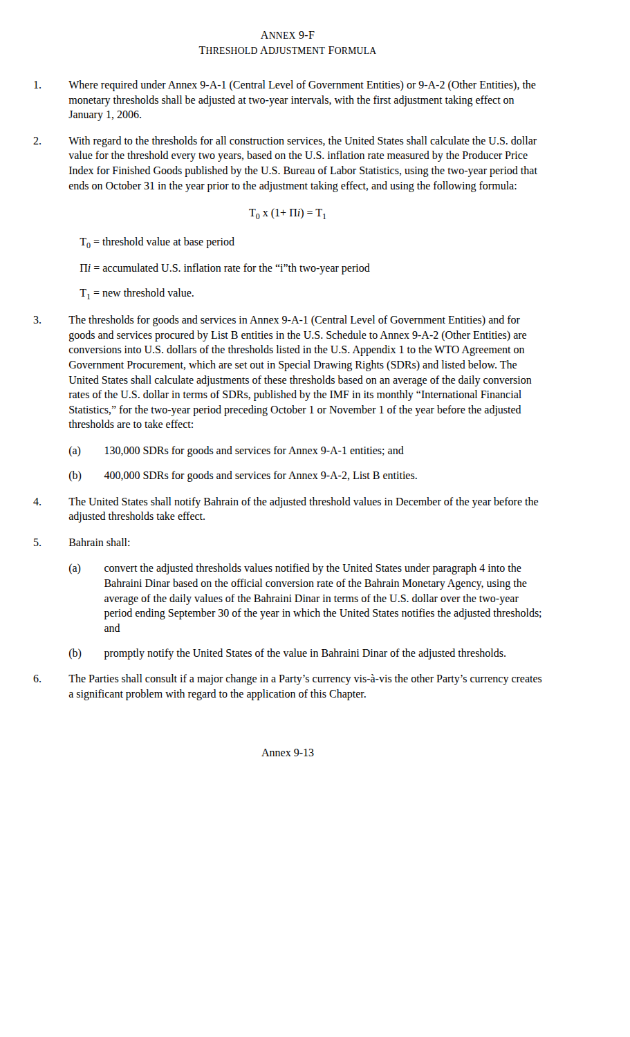ANNEX 9-F
THRESHOLD ADJUSTMENT FORMULA
1.
Where required under Annex 9-A-1 (Central Level of Government Entities) or 9-A-2 (Other Entities), the monetary thresholds shall be adjusted at two-year intervals, with the first adjustment taking effect on January 1, 2006.
2.
With regard to the thresholds for all construction services, the United States shall calculate the U.S. dollar value for the threshold every two years, based on the U.S. inflation rate measured by the Producer Price Index for Finished Goods published by the U.S. Bureau of Labor Statistics, using the two-year period that ends on October 31 in the year prior to the adjustment taking effect, and using the following formula:
T0 x (1+ Πi) = T1
T0 = threshold value at base period
Πi = accumulated U.S. inflation rate for the “i”th two-year period
T1 = new threshold value.
3.
The thresholds for goods and services in Annex 9-A-1 (Central Level of Government Entities) and for goods and services procured by List B entities in the U.S. Schedule to Annex 9-A-2 (Other Entities) are conversions into U.S. dollars of the thresholds listed in the U.S. Appendix 1 to the WTO Agreement on Government Procurement, which are set out in Special Drawing Rights (SDRs) and listed below. The United States shall calculate adjustments of these thresholds based on an average of the daily conversion rates of the U.S. dollar in terms of SDRs, published by the IMF in its monthly “International Financial Statistics,” for the two-year period preceding October 1 or November 1 of the year before the adjusted thresholds are to take effect:
(a) 130,000 SDRs for goods and services for Annex 9-A-1 entities; and
(b) 400,000 SDRs for goods and services for Annex 9-A-2, List B entities.
4.
The United States shall notify Bahrain of the adjusted threshold values in December of the year before the adjusted thresholds take effect.
5.
Bahrain shall:
(a) convert the adjusted thresholds values notified by the United States under paragraph 4 into the Bahraini Dinar based on the official conversion rate of the Bahrain Monetary Agency, using the average of the daily values of the Bahraini Dinar in terms of the U.S. dollar over the two-year period ending September 30 of the year in which the United States notifies the adjusted thresholds; and
(b) promptly notify the United States of the value in Bahraini Dinar of the adjusted thresholds.
6.
The Parties shall consult if a major change in a Party’s currency vis-à-vis the other Party’s currency creates a significant problem with regard to the application of this Chapter.
Annex 9-13